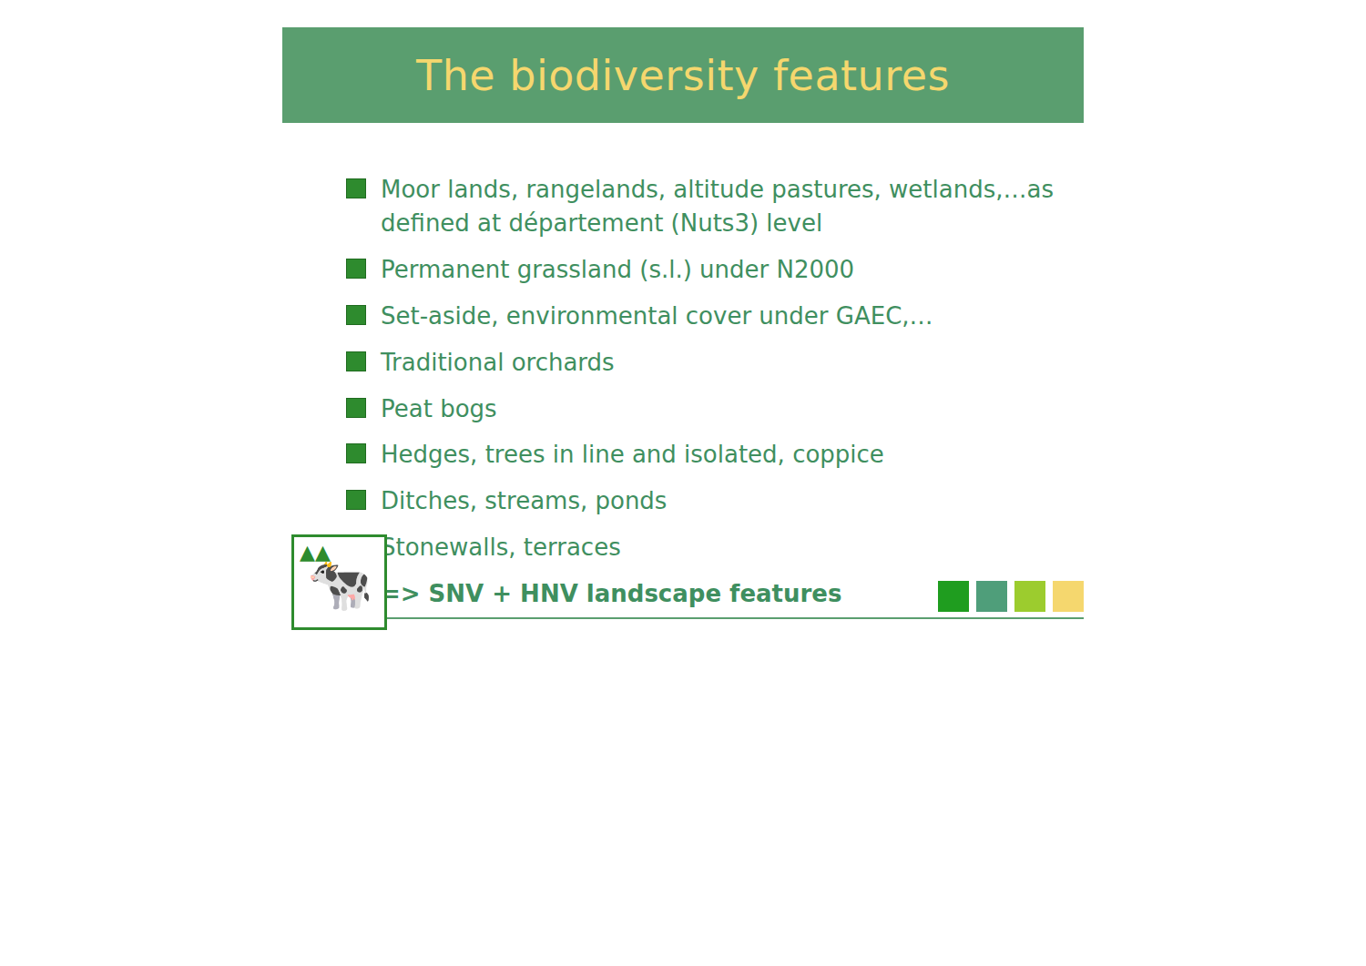The biodiversity features
Moor lands, rangelands, altitude pastures, wetlands,…as defined at département (Nuts3) level
Permanent grassland (s.l.) under N2000
Set-aside, environmental cover under GAEC,…
Traditional orchards
Peat bogs
Hedges, trees in line and isolated, coppice
Ditches, streams, ponds
Stonewalls, terraces
=> SNV + HNV landscape features
▲▲
🐄